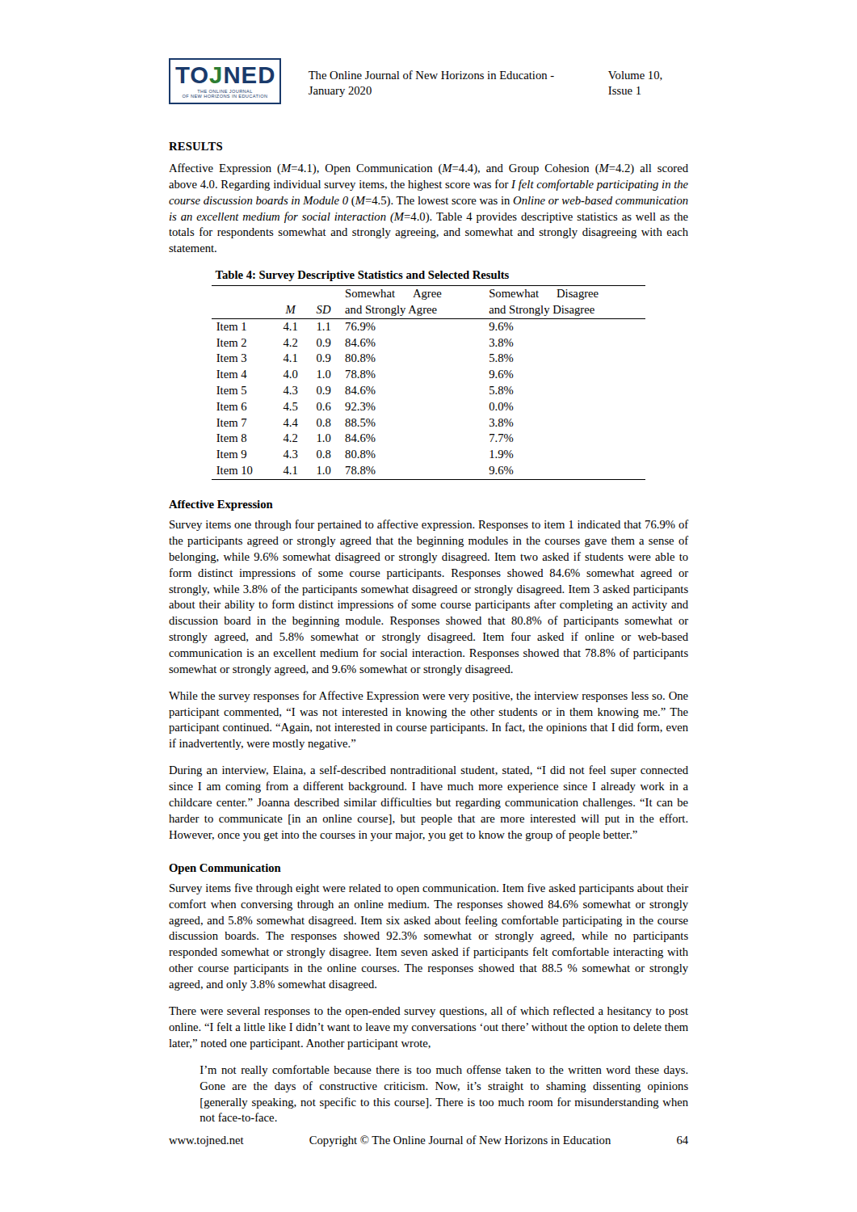TOJNED
THE ONLINE JOURNAL
OF NEW HORIZONS IN EDUCATION
The Online Journal of New Horizons in Education - January 2020 Volume 10, Issue 1
RESULTS
Affective Expression (M=4.1), Open Communication (M=4.4), and Group Cohesion (M=4.2) all scored above 4.0. Regarding individual survey items, the highest score was for I felt comfortable participating in the course discussion boards in Module 0 (M=4.5). The lowest score was in Online or web-based communication is an excellent medium for social interaction (M=4.0). Table 4 provides descriptive statistics as well as the totals for respondents somewhat and strongly agreeing, and somewhat and strongly disagreeing with each statement.
Table 4: Survey Descriptive Statistics and Selected Results
| | | | Somewhat Agree | Somewhat Disagree |
| --- | --- | --- | --- | --- |
| | M | SD | and Strongly Agree | and Strongly Disagree |
| Item 1 | 4.1 | 1.1 | 76.9% | 9.6% |
| Item 2 | 4.2 | 0.9 | 84.6% | 3.8% |
| Item 3 | 4.1 | 0.9 | 80.8% | 5.8% |
| Item 4 | 4.0 | 1.0 | 78.8% | 9.6% |
| Item 5 | 4.3 | 0.9 | 84.6% | 5.8% |
| Item 6 | 4.5 | 0.6 | 92.3% | 0.0% |
| Item 7 | 4.4 | 0.8 | 88.5% | 3.8% |
| Item 8 | 4.2 | 1.0 | 84.6% | 7.7% |
| Item 9 | 4.3 | 0.8 | 80.8% | 1.9% |
| Item 10 | 4.1 | 1.0 | 78.8% | 9.6% |
Affective Expression
Survey items one through four pertained to affective expression. Responses to item 1 indicated that 76.9% of the participants agreed or strongly agreed that the beginning modules in the courses gave them a sense of belonging, while 9.6% somewhat disagreed or strongly disagreed. Item two asked if students were able to form distinct impressions of some course participants. Responses showed 84.6% somewhat agreed or strongly, while 3.8% of the participants somewhat disagreed or strongly disagreed. Item 3 asked participants about their ability to form distinct impressions of some course participants after completing an activity and discussion board in the beginning module. Responses showed that 80.8% of participants somewhat or strongly agreed, and 5.8% somewhat or strongly disagreed. Item four asked if online or web-based communication is an excellent medium for social interaction. Responses showed that 78.8% of participants somewhat or strongly agreed, and 9.6% somewhat or strongly disagreed.
While the survey responses for Affective Expression were very positive, the interview responses less so. One participant commented, “I was not interested in knowing the other students or in them knowing me.” The participant continued. “Again, not interested in course participants. In fact, the opinions that I did form, even if inadvertently, were mostly negative.”
During an interview, Elaina, a self-described nontraditional student, stated, “I did not feel super connected since I am coming from a different background. I have much more experience since I already work in a childcare center.” Joanna described similar difficulties but regarding communication challenges. “It can be harder to communicate [in an online course], but people that are more interested will put in the effort. However, once you get into the courses in your major, you get to know the group of people better.”
Open Communication
Survey items five through eight were related to open communication. Item five asked participants about their comfort when conversing through an online medium. The responses showed 84.6% somewhat or strongly agreed, and 5.8% somewhat disagreed. Item six asked about feeling comfortable participating in the course discussion boards. The responses showed 92.3% somewhat or strongly agreed, while no participants responded somewhat or strongly disagree. Item seven asked if participants felt comfortable interacting with other course participants in the online courses. The responses showed that 88.5 % somewhat or strongly agreed, and only 3.8% somewhat disagreed.
There were several responses to the open-ended survey questions, all of which reflected a hesitancy to post online. “I felt a little like I didn’t want to leave my conversations ‘out there’ without the option to delete them later,” noted one participant. Another participant wrote,
I’m not really comfortable because there is too much offense taken to the written word these days. Gone are the days of constructive criticism. Now, it’s straight to shaming dissenting opinions [generally speaking, not specific to this course]. There is too much room for misunderstanding when not face-to-face.
www.tojned.net Copyright © The Online Journal of New Horizons in Education 64